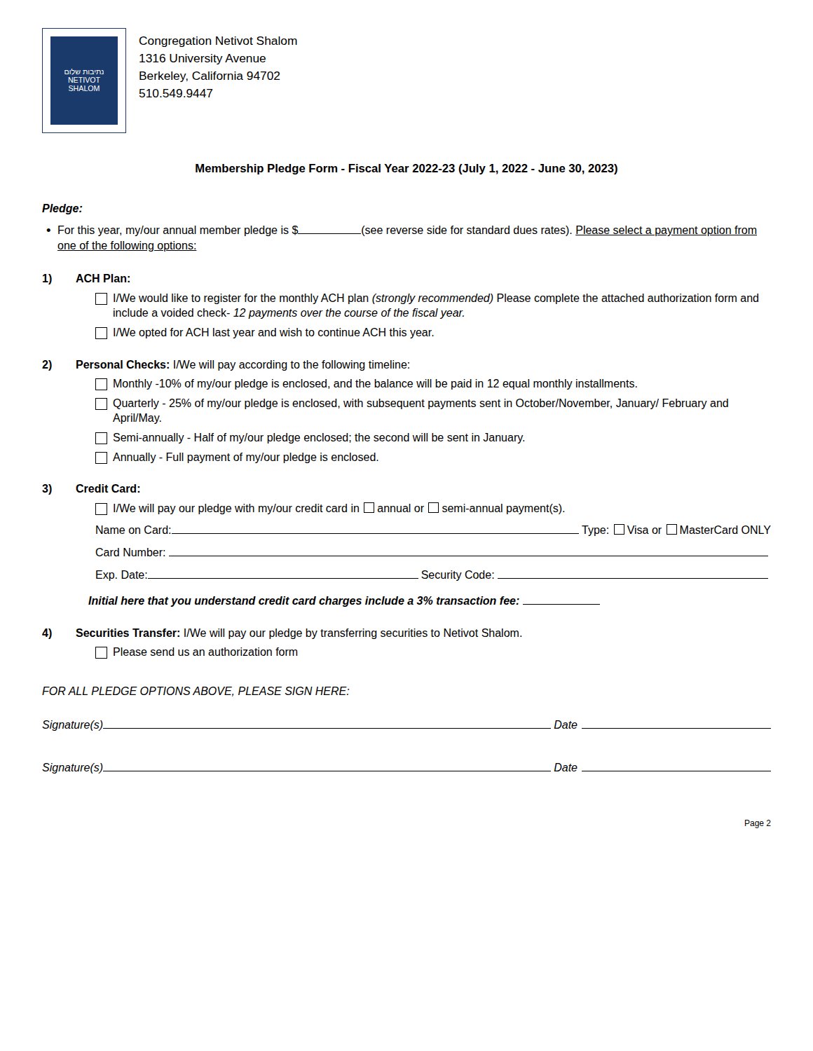נתיבות שלום
NETIVOT SHALOM
Congregation Netivot Shalom
1316 University Avenue
Berkeley, California 94702
510.549.9447
Membership Pledge Form - Fiscal Year 2022-23 (July 1, 2022 - June 30, 2023)
Pledge:
For this year, my/our annual member pledge is $ (see reverse side for standard dues rates). Please select a payment option from one of the following options:
1) ACH Plan:
I/We would like to register for the monthly ACH plan (strongly recommended) Please complete the attached authorization form and include a voided check- 12 payments over the course of the fiscal year.
I/We opted for ACH last year and wish to continue ACH this year.
2) Personal Checks: I/We will pay according to the following timeline:
Monthly -10% of my/our pledge is enclosed, and the balance will be paid in 12 equal monthly installments.
Quarterly - 25% of my/our pledge is enclosed, with subsequent payments sent in October/November, January/ February and April/May.
Semi-annually - Half of my/our pledge enclosed; the second will be sent in January.
Annually - Full payment of my/our pledge is enclosed.
3) Credit Card:
I/We will pay our pledge with my/our credit card in annual or semi-annual payment(s).
Name on Card: Type: Visa or MasterCard ONLY
Card Number:
Exp. Date: Security Code:
Initial here that you understand credit card charges include a 3% transaction fee:
4) Securities Transfer: I/We will pay our pledge by transferring securities to Netivot Shalom.
Please send us an authorization form
FOR ALL PLEDGE OPTIONS ABOVE, PLEASE SIGN HERE:
Signature(s) Date
Signature(s) Date
Page 2